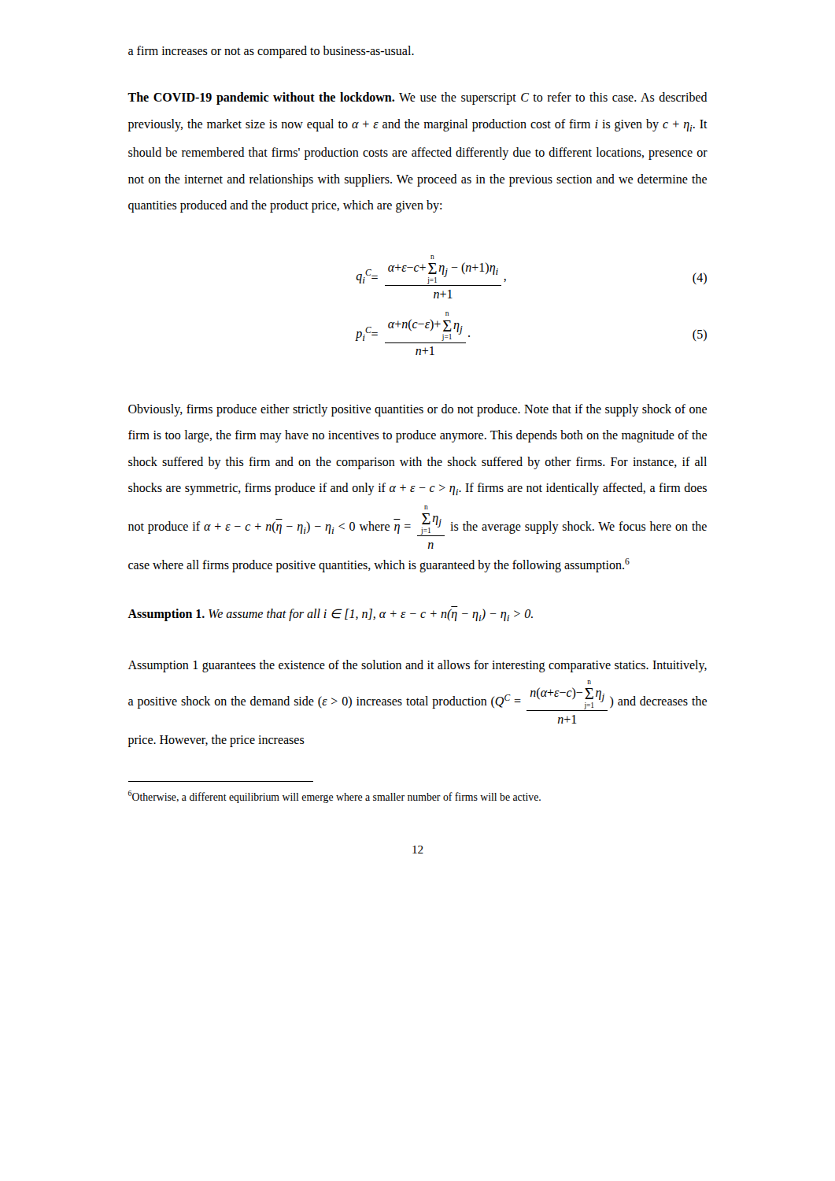a firm increases or not as compared to business-as-usual.
The COVID-19 pandemic without the lockdown. We use the superscript C to refer to this case. As described previously, the market size is now equal to α + ε and the marginal production cost of firm i is given by c + ηi. It should be remembered that firms' production costs are affected differently due to different locations, presence or not on the internet and relationships with suppliers. We proceed as in the previous section and we determine the quantities produced and the product price, which are given by:
| q i C | = | α + ε − c + n Σ j=1 η j − ( n +1) η i n +1 , | (4) |
| p i C | = | α + n ( c − ε )+ n Σ j=1 η j n +1 . | (5) |
Obviously, firms produce either strictly positive quantities or do not produce. Note that if the supply shock of one firm is too large, the firm may have no incentives to produce anymore. This depends both on the magnitude of the shock suffered by this firm and on the comparison with the shock suffered by other firms. For instance, if all shocks are symmetric, firms produce if and only if α + ε − c > ηi. If firms are not identically affected, a firm does not produce if α + ε − c + n(η − ηi) − ηi < 0 where η = nΣj=1 ηj n is the average supply shock. We focus here on the case where all firms produce positive quantities, which is guaranteed by the following assumption.6
Assumption 1. We assume that for all i ∈ [1, n], α + ε − c + n(η − ηi) − ηi > 0.
Assumption 1 guarantees the existence of the solution and it allows for interesting comparative statics. Intuitively, a positive shock on the demand side (ε > 0) increases total production (QC = n(α+ε−c)−nΣj=1 ηj n+1) and decreases the price. However, the price increases
6Otherwise, a different equilibrium will emerge where a smaller number of firms will be active.
12